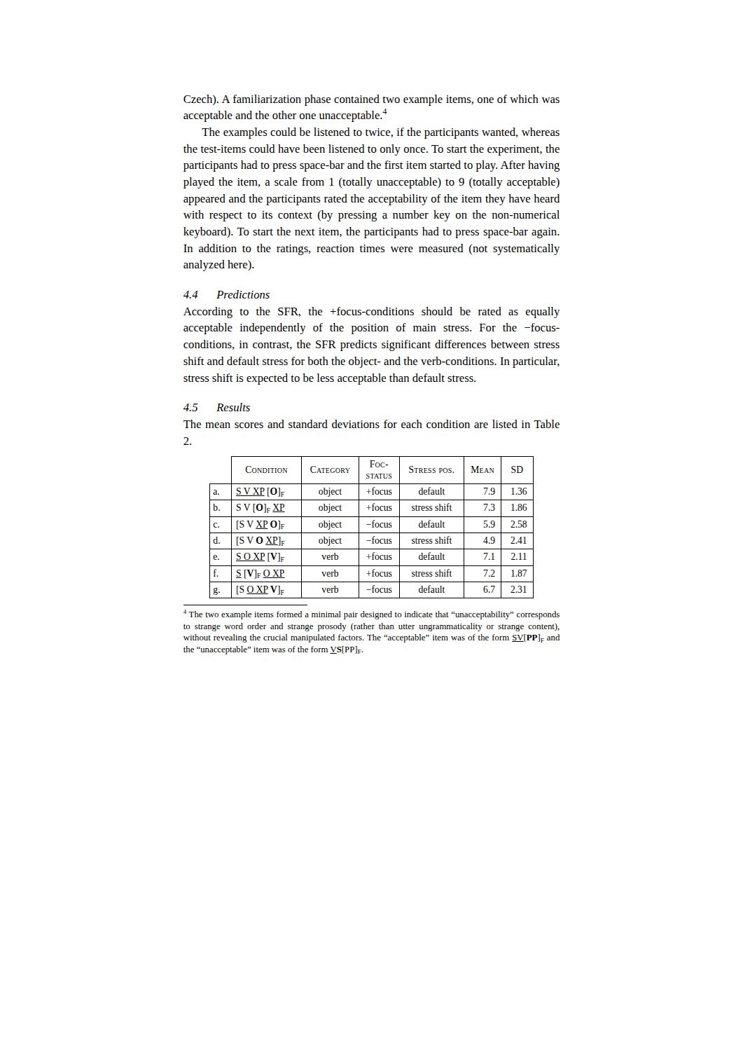Czech). A familiarization phase contained two example items, one of which was acceptable and the other one unacceptable.4
The examples could be listened to twice, if the participants wanted, whereas the test-items could have been listened to only once. To start the experiment, the participants had to press space-bar and the first item started to play. After having played the item, a scale from 1 (totally unacceptable) to 9 (totally acceptable) appeared and the participants rated the acceptability of the item they have heard with respect to its context (by pressing a number key on the non-numerical keyboard). To start the next item, the participants had to press space-bar again. In addition to the ratings, reaction times were measured (not systematically analyzed here).
4.4 Predictions
According to the SFR, the +focus-conditions should be rated as equally acceptable independently of the position of main stress. For the −focus-conditions, in contrast, the SFR predicts significant differences between stress shift and default stress for both the object- and the verb-conditions. In particular, stress shift is expected to be less acceptable than default stress.
4.5 Results
The mean scores and standard deviations for each condition are listed in Table 2.
| | Condition | Category | Foc- status | Stress pos. | Mean | SD |
| --- | --- | --- | --- | --- | --- | --- |
| a. | S V XP [ O ] F | object | +focus | default | 7.9 | 1.36 |
| b. | S V [ O ] F XP | object | +focus | stress shift | 7.3 | 1.86 |
| c. | [S V XP O ] F | object | −focus | default | 5.9 | 2.58 |
| d. | [S V O XP ] F | object | −focus | stress shift | 4.9 | 2.41 |
| e. | S O XP [ V ] F | verb | +focus | default | 7.1 | 2.11 |
| f. | S [ V ] F O XP | verb | +focus | stress shift | 7.2 | 1.87 |
| g. | [S O XP V ] F | verb | −focus | default | 6.7 | 2.31 |
4 The two example items formed a minimal pair designed to indicate that “unacceptability” corresponds to strange word order and strange prosody (rather than utter ungrammaticality or strange content), without revealing the crucial manipulated factors. The “acceptable” item was of the form SV[PP]F and the “unacceptable” item was of the form VS[PP]F.